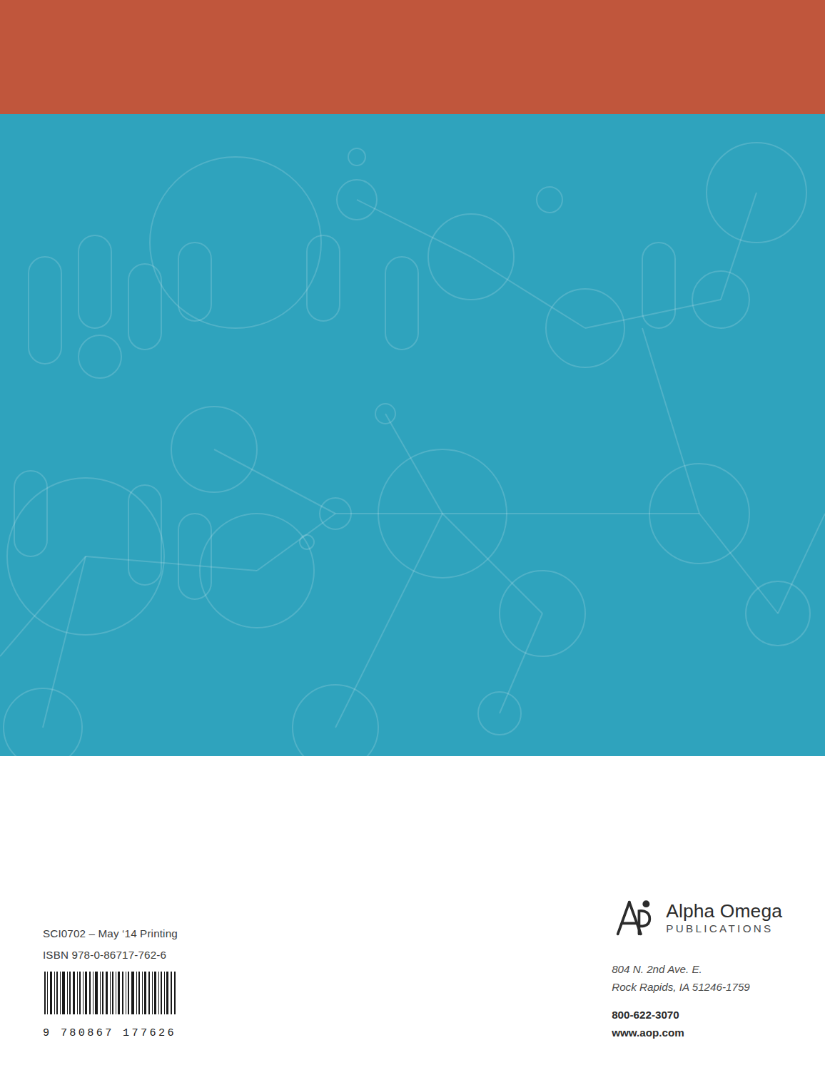SCI0702 – May ‘14 Printing
ISBN 978-0-86717-762-6
9 780867 177626
Alpha Omega
Publications
804 N. 2nd Ave. E.
Rock Rapids, IA 51246-1759
800-622-3070
www.aop.com